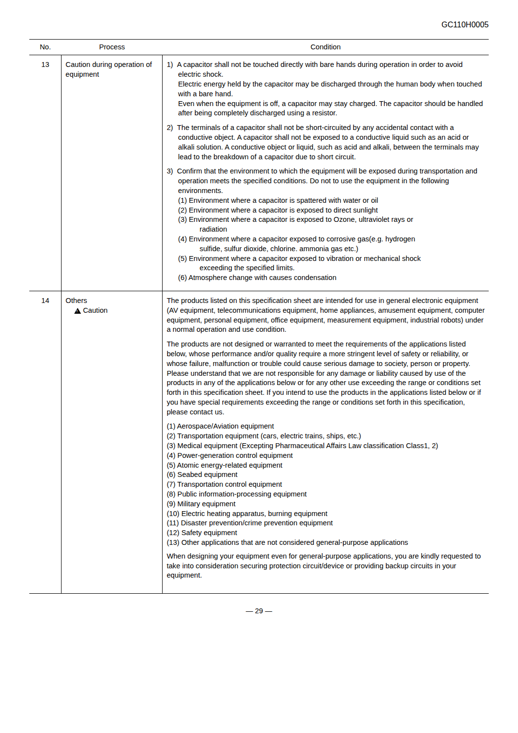GC110H0005
| No. | Process | Condition |
| --- | --- | --- |
| 13 | Caution during operation of equipment | 1) A capacitor shall not be touched directly with bare hands during operation in order to avoid electric shock. Electric energy held by the capacitor may be discharged through the human body when touched with a bare hand. Even when the equipment is off, a capacitor may stay charged. The capacitor should be handled after being completely discharged using a resistor. 2) The terminals of a capacitor shall not be short-circuited by any accidental contact with a conductive object. A capacitor shall not be exposed to a conductive liquid such as an acid or alkali solution. A conductive object or liquid, such as acid and alkali, between the terminals may lead to the breakdown of a capacitor due to short circuit. 3) Confirm that the environment to which the equipment will be exposed during transportation and operation meets the specified conditions. Do not to use the equipment in the following environments. (1) Environment where a capacitor is spattered with water or oil (2) Environment where a capacitor is exposed to direct sunlight (3) Environment where a capacitor is exposed to Ozone, ultraviolet rays or radiation (4) Environment where a capacitor exposed to corrosive gas(e.g. hydrogen sulfide, sulfur dioxide, chlorine. ammonia gas etc.) (5) Environment where a capacitor exposed to vibration or mechanical shock exceeding the specified limits. (6) Atmosphere change with causes condensation |
| 14 | Others Caution | The products listed on this specification sheet are intended for use in general electronic equipment (AV equipment, telecommunications equipment, home appliances, amusement equipment, computer equipment, personal equipment, office equipment, measurement equipment, industrial robots) under a normal operation and use condition. The products are not designed or warranted to meet the requirements of the applications listed below, whose performance and/or quality require a more stringent level of safety or reliability, or whose failure, malfunction or trouble could cause serious damage to society, person or property. Please understand that we are not responsible for any damage or liability caused by use of the products in any of the applications below or for any other use exceeding the range or conditions set forth in this specification sheet. If you intend to use the products in the applications listed below or if you have special requirements exceeding the range or conditions set forth in this specification, please contact us. (1) Aerospace/Aviation equipment (2) Transportation equipment (cars, electric trains, ships, etc.) (3) Medical equipment (Excepting Pharmaceutical Affairs Law classification Class1, 2) (4) Power-generation control equipment (5) Atomic energy-related equipment (6) Seabed equipment (7) Transportation control equipment (8) Public information-processing equipment (9) Military equipment (10) Electric heating apparatus, burning equipment (11) Disaster prevention/crime prevention equipment (12) Safety equipment (13) Other applications that are not considered general-purpose applications When designing your equipment even for general-purpose applications, you are kindly requested to take into consideration securing protection circuit/device or providing backup circuits in your equipment. |
— 29 —